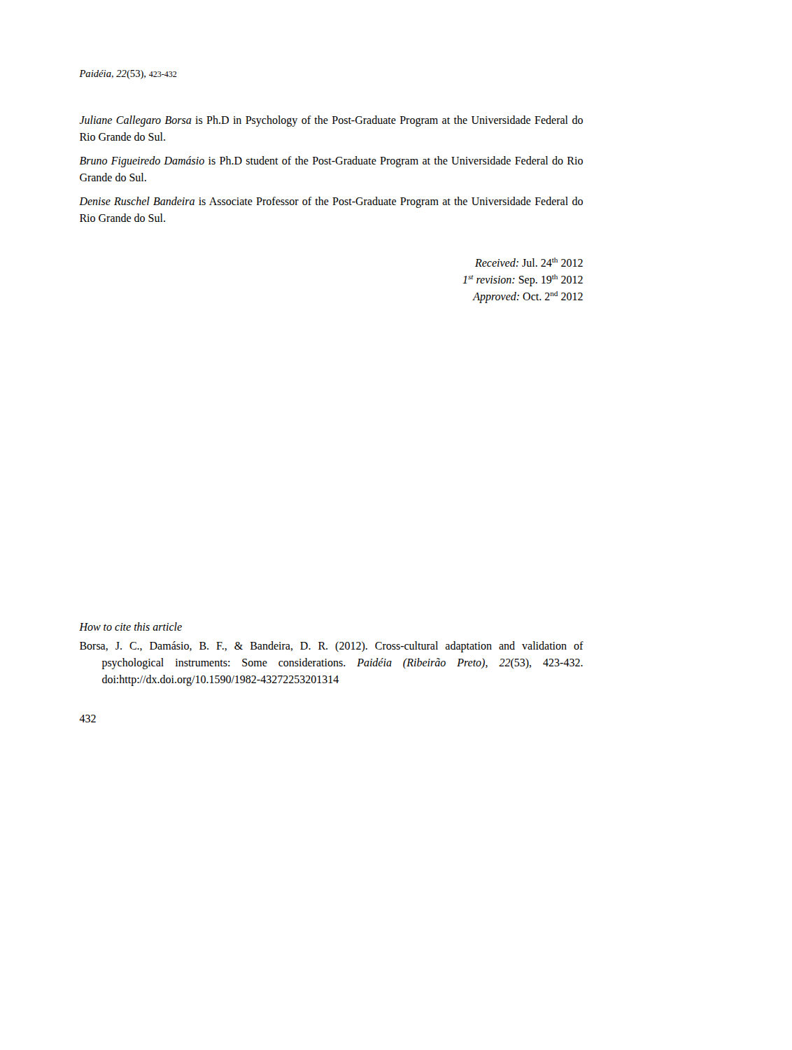Paidéia, 22(53), 423-432
Juliane Callegaro Borsa is Ph.D in Psychology of the Post-Graduate Program at the Universidade Federal do Rio Grande do Sul.
Bruno Figueiredo Damásio is Ph.D student of the Post-Graduate Program at the Universidade Federal do Rio Grande do Sul.
Denise Ruschel Bandeira is Associate Professor of the Post-Graduate Program at the Universidade Federal do Rio Grande do Sul.
Received: Jul. 24th 2012
1st revision: Sep. 19th 2012
Approved: Oct. 2nd 2012
How to cite this article
Borsa, J. C., Damásio, B. F., & Bandeira, D. R. (2012). Cross-cultural adaptation and validation of psychological instruments: Some considerations. Paidéia (Ribeirão Preto), 22(53), 423-432. doi:http://dx.doi.org/10.1590/1982-43272253201314
432